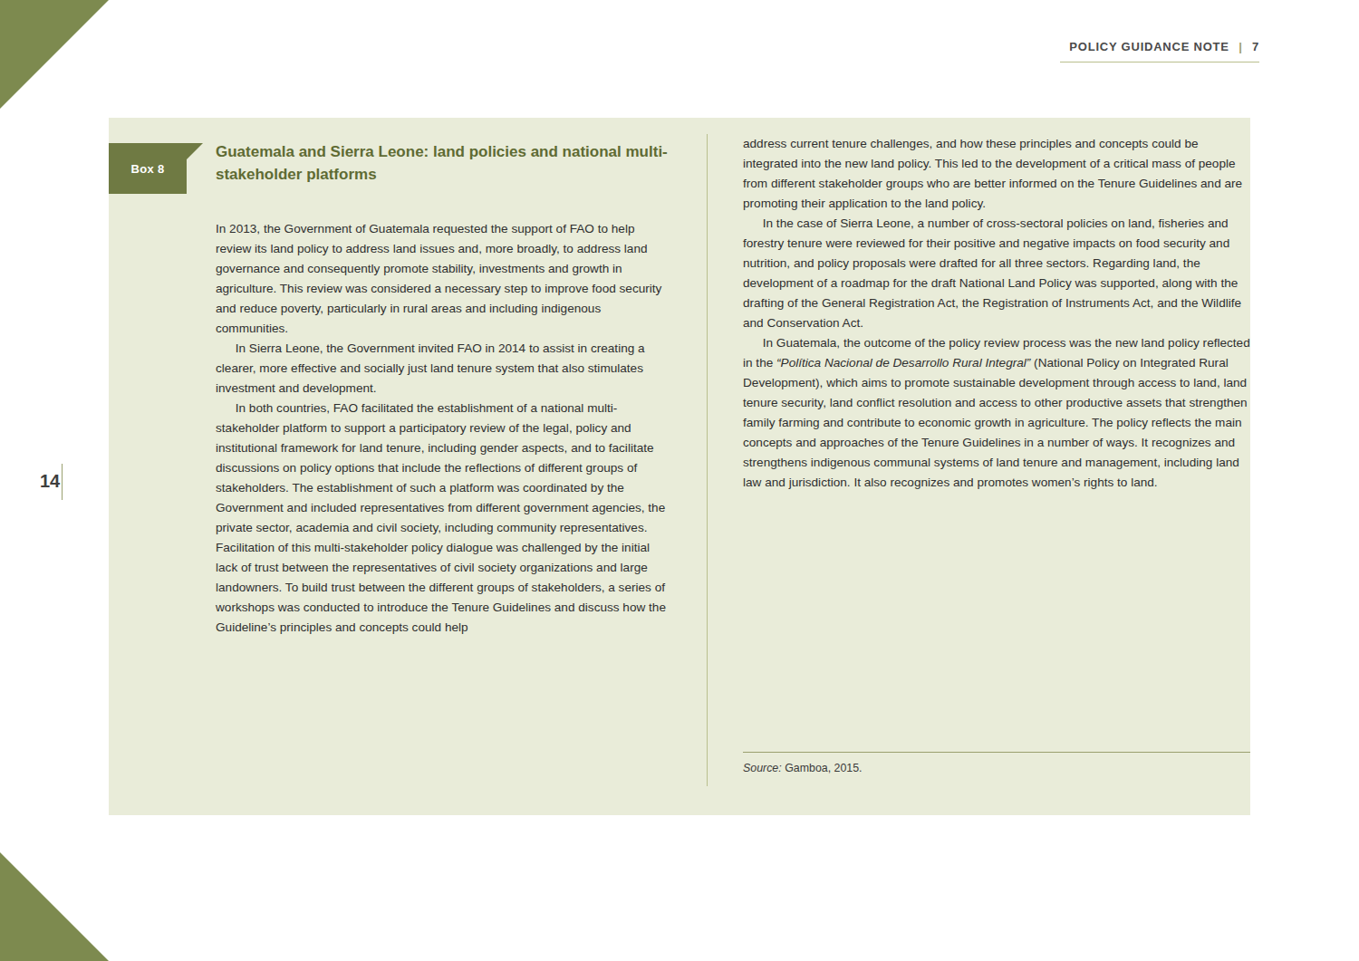POLICY GUIDANCE NOTE | 7
14
Box8
Guatemala and Sierra Leone: land policies and national multi-stakeholder platforms
In 2013, the Government of Guatemala requested the support of FAO to help review its land policy to address land issues and, more broadly, to address land governance and consequently promote stability, investments and growth in agriculture. This review was considered a necessary step to improve food security and reduce poverty, particularly in rural areas and including indigenous communities.
In Sierra Leone, the Government invited FAO in 2014 to assist in creating a clearer, more effective and socially just land tenure system that also stimulates investment and development.
In both countries, FAO facilitated the establishment of a national multi-stakeholder platform to support a participatory review of the legal, policy and institutional framework for land tenure, including gender aspects, and to facilitate discussions on policy options that include the reflections of different groups of stakeholders. The establishment of such a platform was coordinated by the Government and included representatives from different government agencies, the private sector, academia and civil society, including community representatives. Facilitation of this multi-stakeholder policy dialogue was challenged by the initial lack of trust between the representatives of civil society organizations and large landowners. To build trust between the different groups of stakeholders, a series of workshops was conducted to introduce the Tenure Guidelines and discuss how the Guideline’s principles and concepts could help
address current tenure challenges, and how these principles and concepts could be integrated into the new land policy. This led to the development of a critical mass of people from different stakeholder groups who are better informed on the Tenure Guidelines and are promoting their application to the land policy.
In the case of Sierra Leone, a number of cross-sectoral policies on land, fisheries and forestry tenure were reviewed for their positive and negative impacts on food security and nutrition, and policy proposals were drafted for all three sectors. Regarding land, the development of a roadmap for the draft National Land Policy was supported, along with the drafting of the General Registration Act, the Registration of Instruments Act, and the Wildlife and Conservation Act.
In Guatemala, the outcome of the policy review process was the new land policy reflected in the “Política Nacional de Desarrollo Rural Integral” (National Policy on Integrated Rural Development), which aims to promote sustainable development through access to land, land tenure security, land conflict resolution and access to other productive assets that strengthen family farming and contribute to economic growth in agriculture. The policy reflects the main concepts and approaches of the Tenure Guidelines in a number of ways. It recognizes and strengthens indigenous communal systems of land tenure and management, including land law and jurisdiction. It also recognizes and promotes women’s rights to land.
Source: Gamboa, 2015.